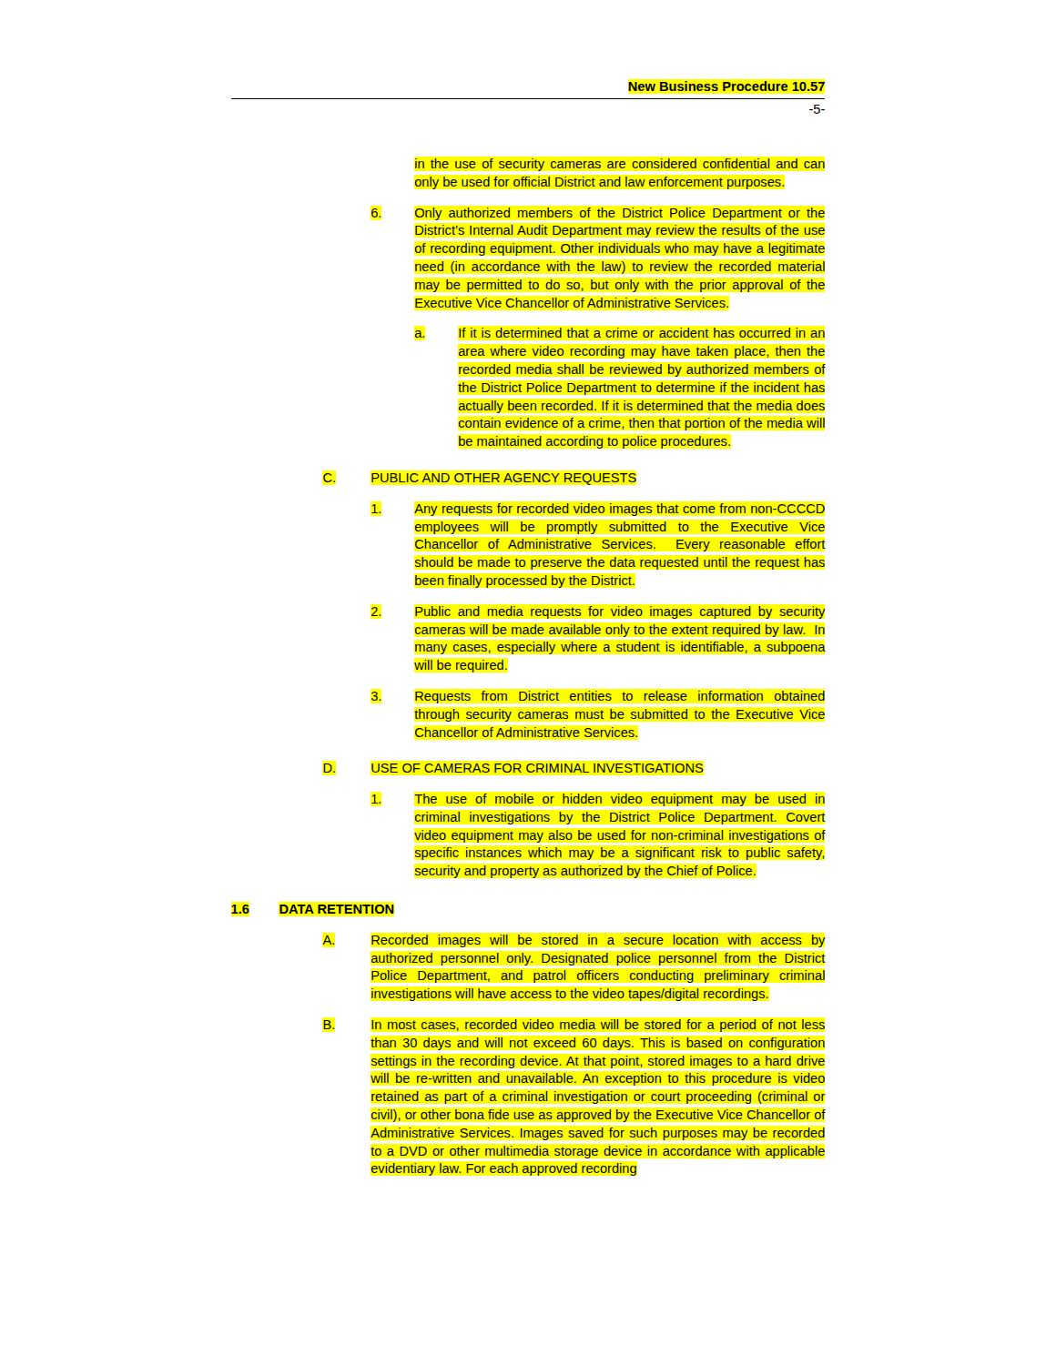New Business Procedure 10.57
-5-
in the use of security cameras are considered confidential and can only be used for official District and law enforcement purposes.
6.
Only authorized members of the District Police Department or the District’s Internal Audit Department may review the results of the use of recording equipment. Other individuals who may have a legitimate need (in accordance with the law) to review the recorded material may be permitted to do so, but only with the prior approval of the Executive Vice Chancellor of Administrative Services.
a.
If it is determined that a crime or accident has occurred in an area where video recording may have taken place, then the recorded media shall be reviewed by authorized members of the District Police Department to determine if the incident has actually been recorded. If it is determined that the media does contain evidence of a crime, then that portion of the media will be maintained according to police procedures.
C.
PUBLIC AND OTHER AGENCY REQUESTS
1.
Any requests for recorded video images that come from non-CCCCD employees will be promptly submitted to the Executive Vice Chancellor of Administrative Services. Every reasonable effort should be made to preserve the data requested until the request has been finally processed by the District.
2.
Public and media requests for video images captured by security cameras will be made available only to the extent required by law. In many cases, especially where a student is identifiable, a subpoena will be required.
3.
Requests from District entities to release information obtained through security cameras must be submitted to the Executive Vice Chancellor of Administrative Services.
D.
USE OF CAMERAS FOR CRIMINAL INVESTIGATIONS
1.
The use of mobile or hidden video equipment may be used in criminal investigations by the District Police Department. Covert video equipment may also be used for non-criminal investigations of specific instances which may be a significant risk to public safety, security and property as authorized by the Chief of Police.
1.6
DATA RETENTION
A.
Recorded images will be stored in a secure location with access by authorized personnel only. Designated police personnel from the District Police Department, and patrol officers conducting preliminary criminal investigations will have access to the video tapes/digital recordings.
B.
In most cases, recorded video media will be stored for a period of not less than 30 days and will not exceed 60 days. This is based on configuration settings in the recording device. At that point, stored images to a hard drive will be re-written and unavailable. An exception to this procedure is video retained as part of a criminal investigation or court proceeding (criminal or civil), or other bona fide use as approved by the Executive Vice Chancellor of Administrative Services. Images saved for such purposes may be recorded to a DVD or other multimedia storage device in accordance with applicable evidentiary law. For each approved recording